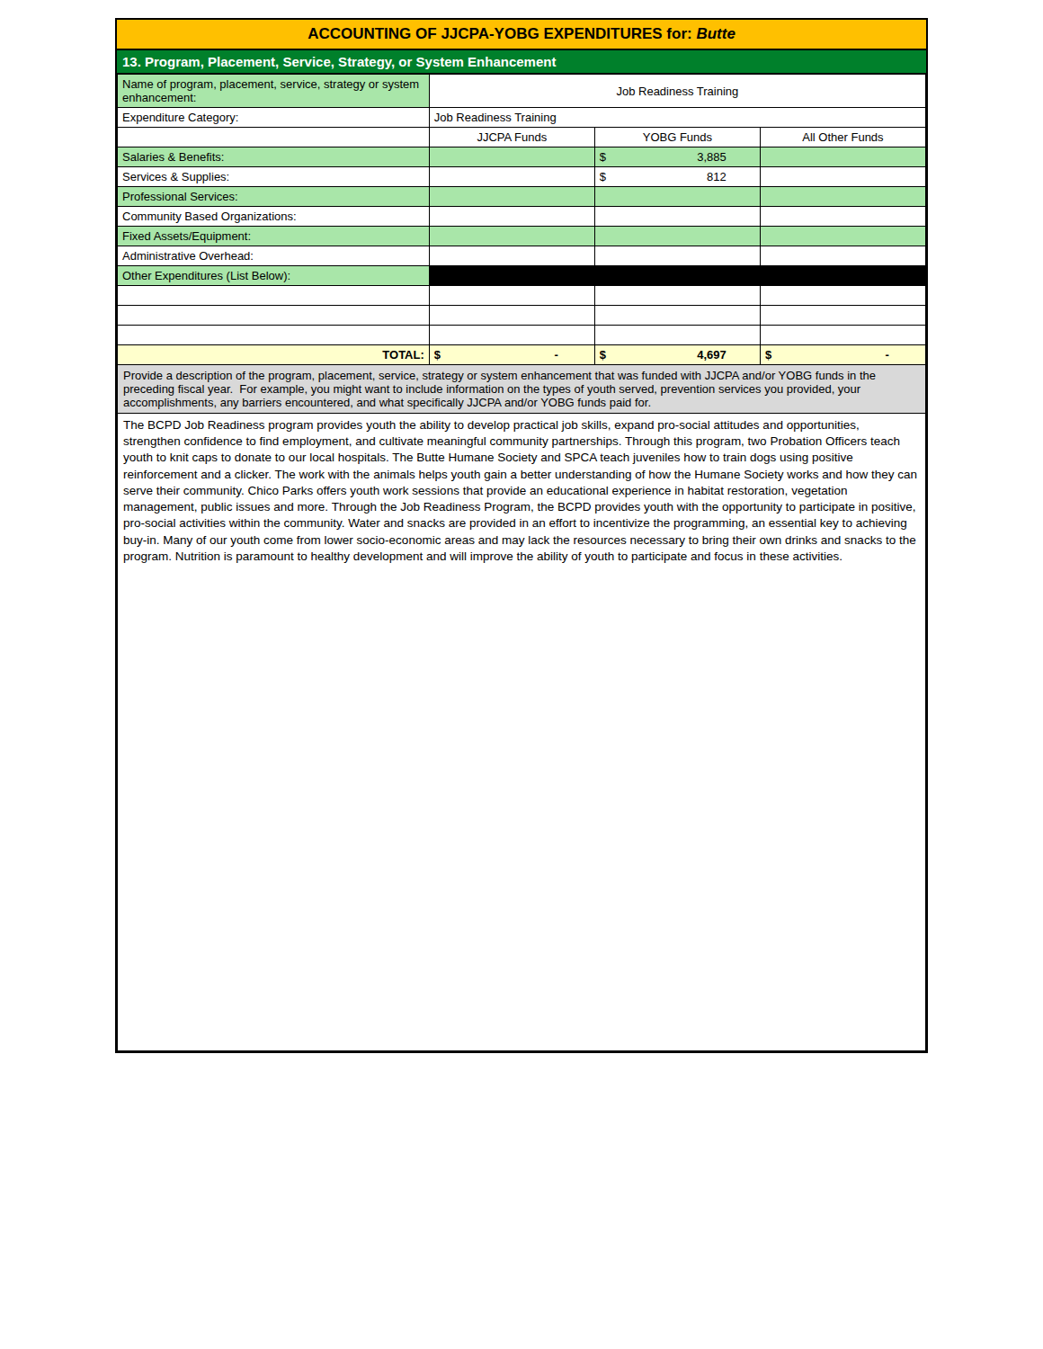ACCOUNTING OF JJCPA-YOBG EXPENDITURES for: Butte
13. Program, Placement, Service, Strategy, or System Enhancement
| Name of program, placement, service, strategy or system enhancement: | Job Readiness Training |
| Expenditure Category: | Job Readiness Training |
| | JJCPA Funds | YOBG Funds | All Other Funds |
| Salaries & Benefits: | | $ 3,885 | |
| Services & Supplies: | | $ 812 | |
| Professional Services: | | | |
| Community Based Organizations: | | | |
| Fixed Assets/Equipment: | | | |
| Administrative Overhead: | | | |
| Other Expenditures (List Below): | | | |
| TOTAL: | $ - | $ 4,697 | $ - |
Provide a description of the program, placement, service, strategy or system enhancement that was funded with JJCPA and/or YOBG funds in the preceding fiscal year. For example, you might want to include information on the types of youth served, prevention services you provided, your accomplishments, any barriers encountered, and what specifically JJCPA and/or YOBG funds paid for.
The BCPD Job Readiness program provides youth the ability to develop practical job skills, expand pro-social attitudes and opportunities, strengthen confidence to find employment, and cultivate meaningful community partnerships. Through this program, two Probation Officers teach youth to knit caps to donate to our local hospitals. The Butte Humane Society and SPCA teach juveniles how to train dogs using positive reinforcement and a clicker. The work with the animals helps youth gain a better understanding of how the Humane Society works and how they can serve their community. Chico Parks offers youth work sessions that provide an educational experience in habitat restoration, vegetation management, public issues and more. Through the Job Readiness Program, the BCPD provides youth with the opportunity to participate in positive, pro-social activities within the community. Water and snacks are provided in an effort to incentivize the programming, an essential key to achieving buy-in. Many of our youth come from lower socio-economic areas and may lack the resources necessary to bring their own drinks and snacks to the program. Nutrition is paramount to healthy development and will improve the ability of youth to participate and focus in these activities.